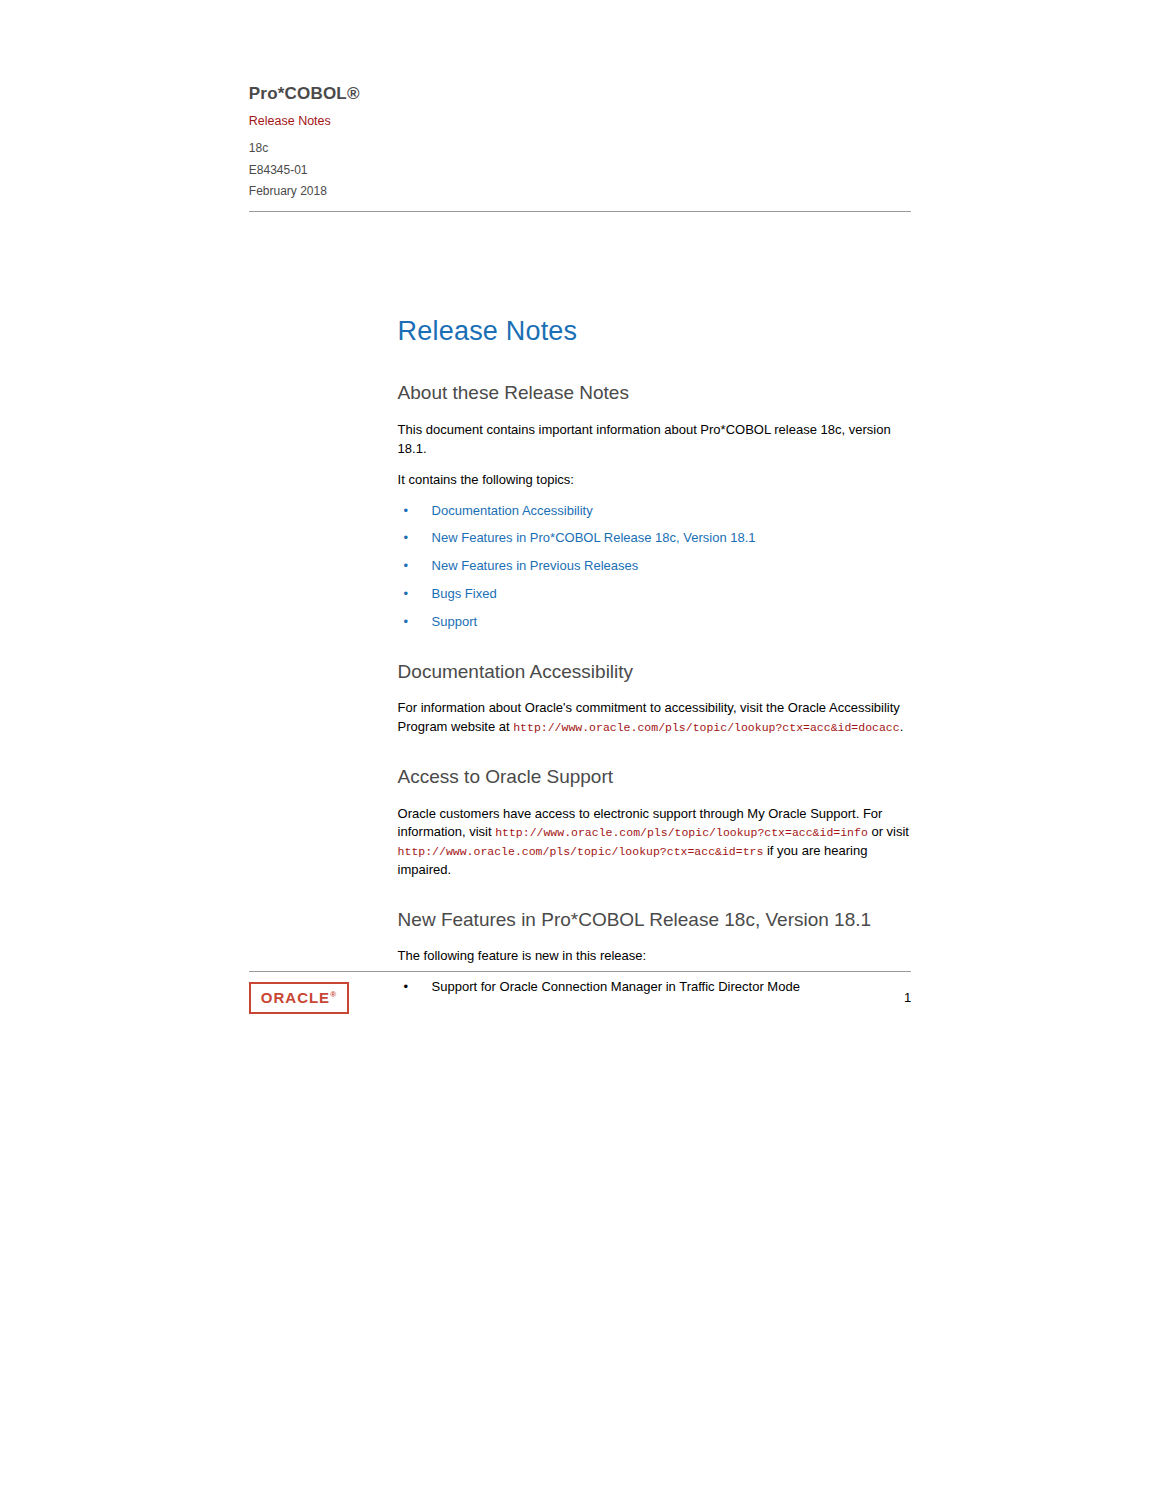Pro*COBOL®
Release Notes
18c
E84345-01
February 2018
Release Notes
About these Release Notes
This document contains important information about Pro*COBOL release 18c, version 18.1.
It contains the following topics:
Documentation Accessibility
New Features in Pro*COBOL Release 18c, Version 18.1
New Features in Previous Releases
Bugs Fixed
Support
Documentation Accessibility
For information about Oracle's commitment to accessibility, visit the Oracle Accessibility Program website at http://www.oracle.com/pls/topic/lookup?ctx=acc&id=docacc.
Access to Oracle Support
Oracle customers have access to electronic support through My Oracle Support. For information, visit http://www.oracle.com/pls/topic/lookup?ctx=acc&id=info or visit http://www.oracle.com/pls/topic/lookup?ctx=acc&id=trs if you are hearing impaired.
New Features in Pro*COBOL Release 18c, Version 18.1
The following feature is new in this release:
Support for Oracle Connection Manager in Traffic Director Mode
ORACLE® 1